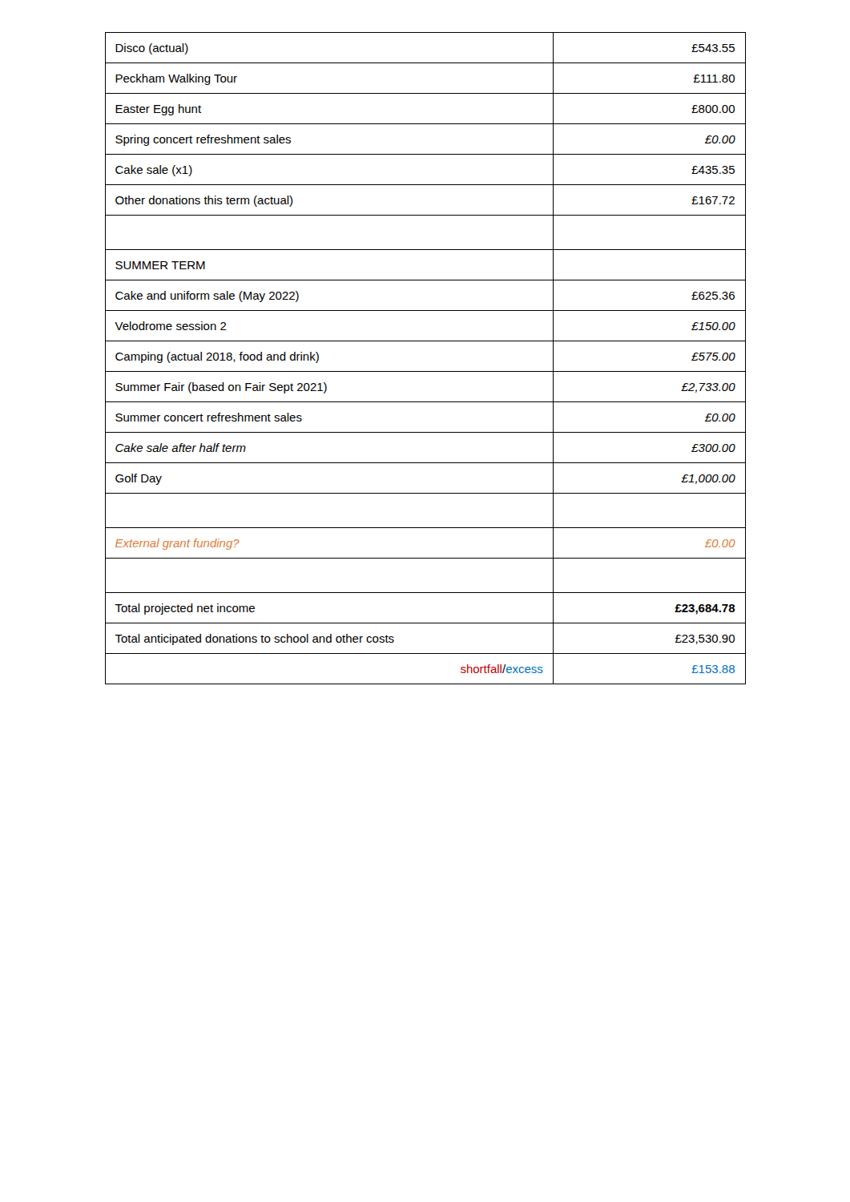| Disco (actual) | £543.55 |
| Peckham Walking Tour | £111.80 |
| Easter Egg hunt | £800.00 |
| Spring concert refreshment sales | £0.00 |
| Cake sale (x1) | £435.35 |
| Other donations this term (actual) | £167.72 |
| SUMMER TERM | |
| Cake and uniform sale (May 2022) | £625.36 |
| Velodrome session 2 | £150.00 |
| Camping (actual 2018, food and drink) | £575.00 |
| Summer Fair (based on Fair Sept 2021) | £2,733.00 |
| Summer concert refreshment sales | £0.00 |
| Cake sale after half term | £300.00 |
| Golf Day | £1,000.00 |
| External grant funding? | £0.00 |
| Total projected net income | £23,684.78 |
| Total anticipated donations to school and other costs | £23,530.90 |
| shortfall / excess | £153.88 |